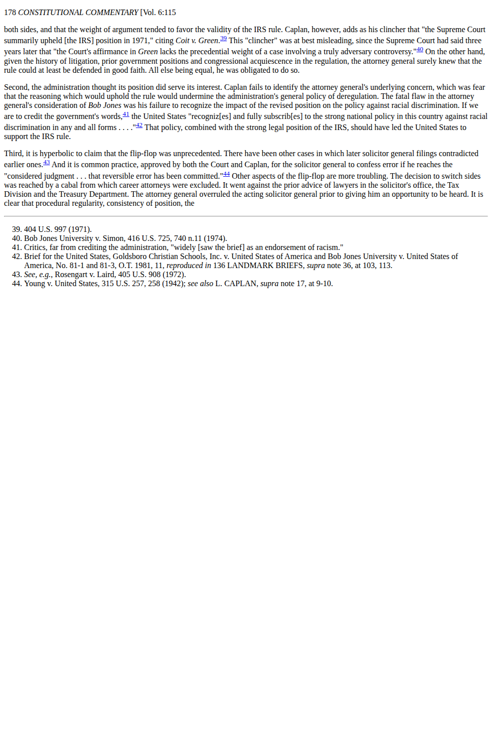178 CONSTITUTIONAL COMMENTARY [Vol. 6:115
both sides, and that the weight of argument tended to favor the validity of the IRS rule. Caplan, however, adds as his clincher that "the Supreme Court summarily upheld [the IRS] position in 1971," citing Coit v. Green.39 This "clincher" was at best misleading, since the Supreme Court had said three years later that "the Court's affirmance in Green lacks the precedential weight of a case involving a truly adversary controversy."40 On the other hand, given the history of litigation, prior government positions and congressional acquiescence in the regulation, the attorney general surely knew that the rule could at least be defended in good faith. All else being equal, he was obligated to do so.
Second, the administration thought its position did serve its interest. Caplan fails to identify the attorney general's underlying concern, which was fear that the reasoning which would uphold the rule would undermine the administration's general policy of deregulation. The fatal flaw in the attorney general's consideration of Bob Jones was his failure to recognize the impact of the revised position on the policy against racial discrimination. If we are to credit the government's words,41 the United States "recogniz[es] and fully subscrib[es] to the strong national policy in this country against racial discrimination in any and all forms . . . ."42 That policy, combined with the strong legal position of the IRS, should have led the United States to support the IRS rule.
Third, it is hyperbolic to claim that the flip-flop was unprecedented. There have been other cases in which later solicitor general filings contradicted earlier ones.43 And it is common practice, approved by both the Court and Caplan, for the solicitor general to confess error if he reaches the "considered judgment . . . that reversible error has been committed."44 Other aspects of the flip-flop are more troubling. The decision to switch sides was reached by a cabal from which career attorneys were excluded. It went against the prior advice of lawyers in the solicitor's office, the Tax Division and the Treasury Department. The attorney general overruled the acting solicitor general prior to giving him an opportunity to be heard. It is clear that procedural regularity, consistency of position, the
404 U.S. 997 (1971).
Bob Jones University v. Simon, 416 U.S. 725, 740 n.11 (1974).
Critics, far from crediting the administration, "widely [saw the brief] as an endorsement of racism."
Brief for the United States, Goldsboro Christian Schools, Inc. v. United States of America and Bob Jones University v. United States of America, No. 81-1 and 81-3, O.T. 1981, 11, reproduced in 136 LANDMARK BRIEFS, supra note 36, at 103, 113.
See, e.g., Rosengart v. Laird, 405 U.S. 908 (1972).
Young v. United States, 315 U.S. 257, 258 (1942); see also L. CAPLAN, supra note 17, at 9-10.